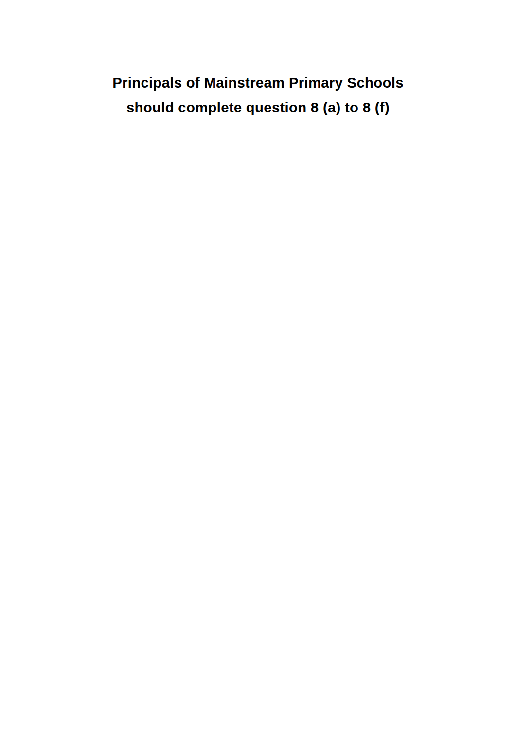Principals of Mainstream Primary Schools should complete question 8 (a) to 8 (f)